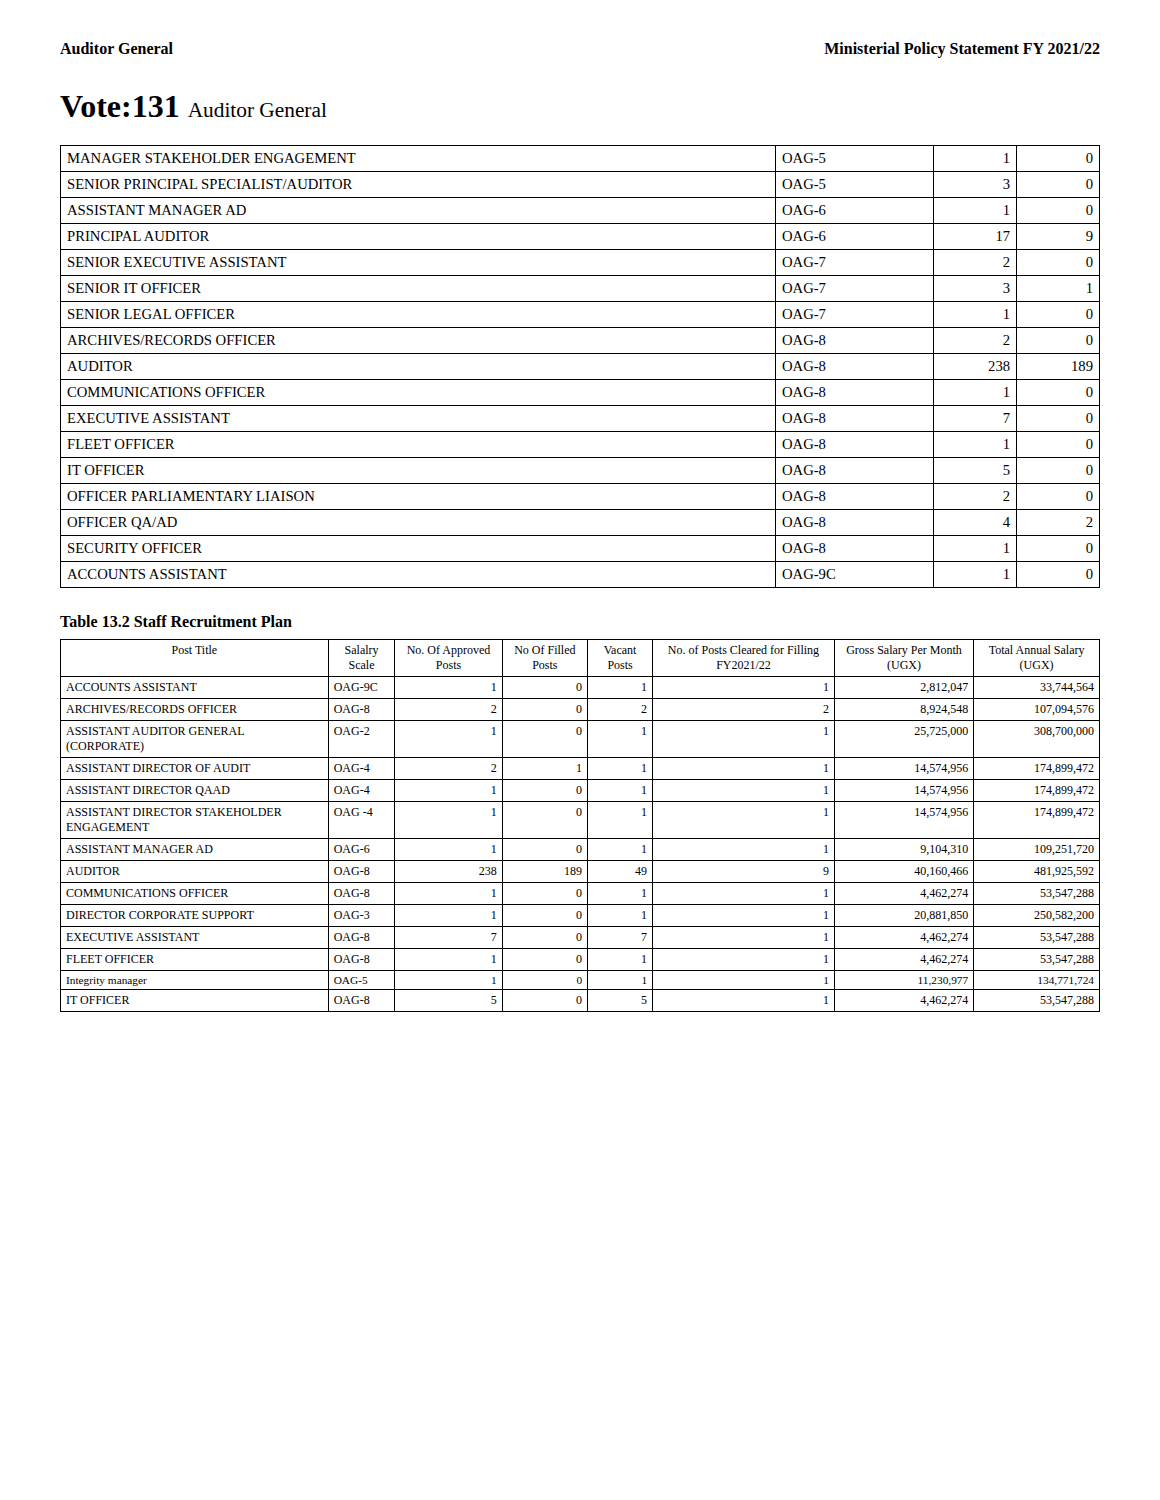Auditor General
Ministerial Policy Statement FY 2021/22
Vote:131 Auditor General
| MANAGER STAKEHOLDER ENGAGEMENT | OAG-5 | 1 | 0 |
| SENIOR PRINCIPAL SPECIALIST/AUDITOR | OAG-5 | 3 | 0 |
| ASSISTANT MANAGER AD | OAG-6 | 1 | 0 |
| PRINCIPAL AUDITOR | OAG-6 | 17 | 9 |
| SENIOR EXECUTIVE ASSISTANT | OAG-7 | 2 | 0 |
| SENIOR IT OFFICER | OAG-7 | 3 | 1 |
| SENIOR LEGAL OFFICER | OAG-7 | 1 | 0 |
| ARCHIVES/RECORDS OFFICER | OAG-8 | 2 | 0 |
| AUDITOR | OAG-8 | 238 | 189 |
| COMMUNICATIONS OFFICER | OAG-8 | 1 | 0 |
| EXECUTIVE ASSISTANT | OAG-8 | 7 | 0 |
| FLEET OFFICER | OAG-8 | 1 | 0 |
| IT OFFICER | OAG-8 | 5 | 0 |
| OFFICER PARLIAMENTARY LIAISON | OAG-8 | 2 | 0 |
| OFFICER QA/AD | OAG-8 | 4 | 2 |
| SECURITY OFFICER | OAG-8 | 1 | 0 |
| ACCOUNTS ASSISTANT | OAG-9C | 1 | 0 |
Table 13.2 Staff Recruitment Plan
| Post Title | Salalry Scale | No. Of Approved Posts | No Of Filled Posts | Vacant Posts | No. of Posts Cleared for Filling FY2021/22 | Gross Salary Per Month (UGX) | Total Annual Salary (UGX) |
| --- | --- | --- | --- | --- | --- | --- | --- |
| ACCOUNTS ASSISTANT | OAG-9C | 1 | 0 | 1 | 1 | 2,812,047 | 33,744,564 |
| ARCHIVES/RECORDS OFFICER | OAG-8 | 2 | 0 | 2 | 2 | 8,924,548 | 107,094,576 |
| ASSISTANT AUDITOR GENERAL (CORPORATE) | OAG-2 | 1 | 0 | 1 | 1 | 25,725,000 | 308,700,000 |
| ASSISTANT DIRECTOR OF AUDIT | OAG-4 | 2 | 1 | 1 | 1 | 14,574,956 | 174,899,472 |
| ASSISTANT DIRECTOR QAAD | OAG-4 | 1 | 0 | 1 | 1 | 14,574,956 | 174,899,472 |
| ASSISTANT DIRECTOR STAKEHOLDER ENGAGEMENT | OAG -4 | 1 | 0 | 1 | 1 | 14,574,956 | 174,899,472 |
| ASSISTANT MANAGER AD | OAG-6 | 1 | 0 | 1 | 1 | 9,104,310 | 109,251,720 |
| AUDITOR | OAG-8 | 238 | 189 | 49 | 9 | 40,160,466 | 481,925,592 |
| COMMUNICATIONS OFFICER | OAG-8 | 1 | 0 | 1 | 1 | 4,462,274 | 53,547,288 |
| DIRECTOR CORPORATE SUPPORT | OAG-3 | 1 | 0 | 1 | 1 | 20,881,850 | 250,582,200 |
| EXECUTIVE ASSISTANT | OAG-8 | 7 | 0 | 7 | 1 | 4,462,274 | 53,547,288 |
| FLEET OFFICER | OAG-8 | 1 | 0 | 1 | 1 | 4,462,274 | 53,547,288 |
| Integrity manager | OAG-5 | 1 | 0 | 1 | 1 | 11,230,977 | 134,771,724 |
| IT OFFICER | OAG-8 | 5 | 0 | 5 | 1 | 4,462,274 | 53,547,288 |